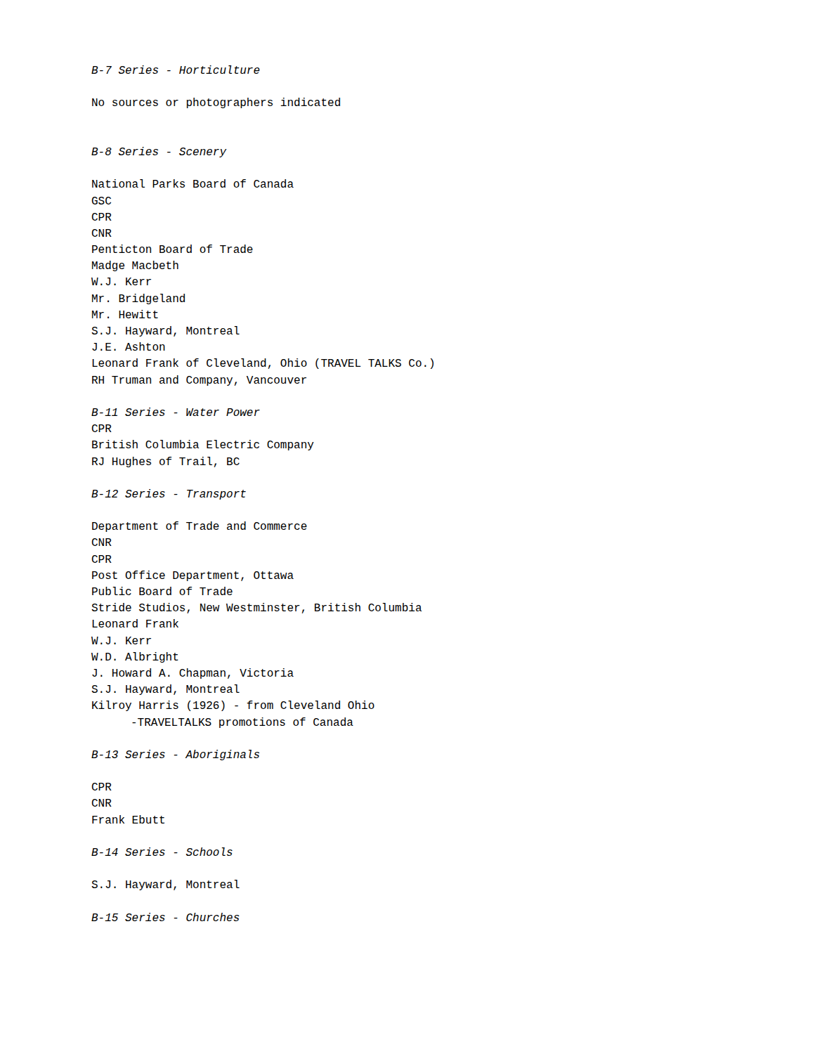B-7 Series - Horticulture
No sources or photographers indicated
B-8 Series - Scenery
National Parks Board of Canada
GSC
CPR
CNR
Penticton Board of Trade
Madge Macbeth
W.J. Kerr
Mr. Bridgeland
Mr. Hewitt
S.J. Hayward, Montreal
J.E. Ashton
Leonard Frank of Cleveland, Ohio (TRAVEL TALKS Co.)
RH Truman and Company, Vancouver
B-11 Series - Water Power
CPR
British Columbia Electric Company
RJ Hughes of Trail, BC
B-12 Series - Transport
Department of Trade and Commerce
CNR
CPR
Post Office Department, Ottawa
Public Board of Trade
Stride Studios, New Westminster, British Columbia
Leonard Frank
W.J. Kerr
W.D. Albright
J. Howard A. Chapman, Victoria
S.J. Hayward, Montreal
Kilroy Harris (1926) - from Cleveland Ohio
-TRAVELTALKS promotions of Canada
B-13 Series - Aboriginals
CPR
CNR
Frank Ebutt
B-14 Series - Schools
S.J. Hayward, Montreal
B-15 Series - Churches